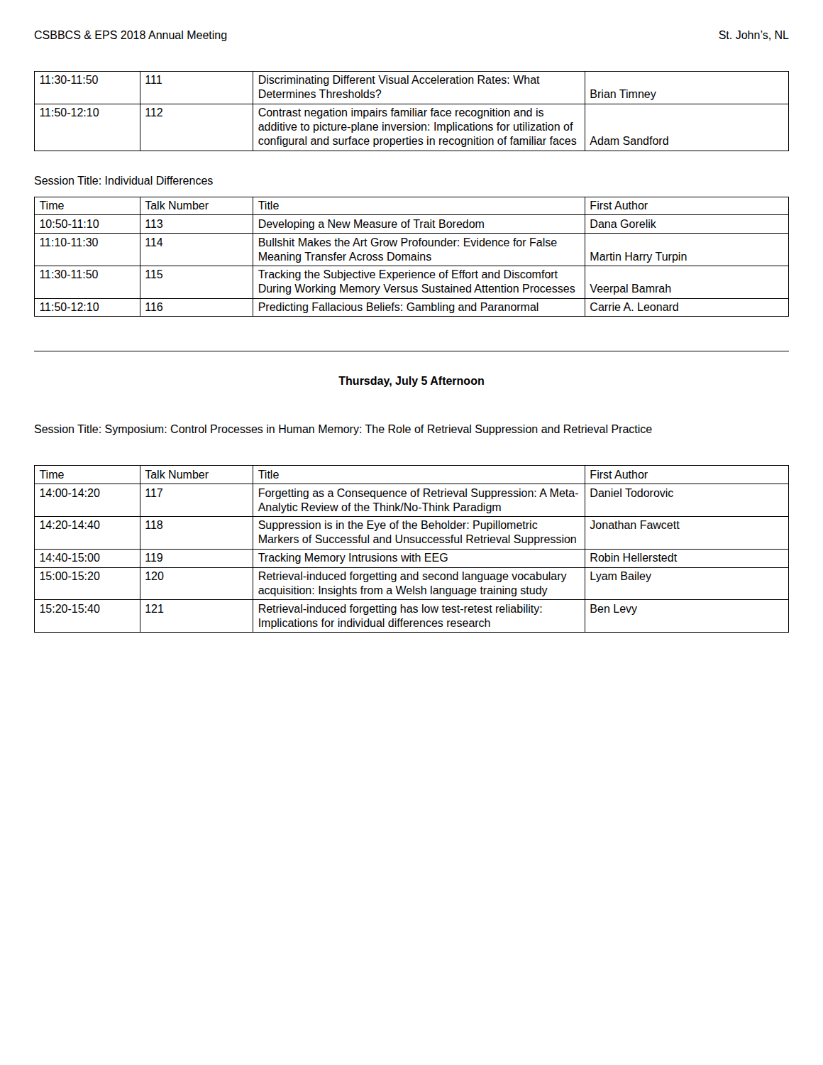CSBBCS & EPS 2018 Annual Meeting
St. John’s, NL
| 11:30-11:50 | 111 | Discriminating Different Visual Acceleration Rates: What Determines Thresholds? | Brian Timney |
| 11:50-12:10 | 112 | Contrast negation impairs familiar face recognition and is additive to picture-plane inversion: Implications for utilization of configural and surface properties in recognition of familiar faces | Adam Sandford |
Session Title: Individual Differences
| Time | Talk Number | Title | First Author |
| --- | --- | --- | --- |
| 10:50-11:10 | 113 | Developing a New Measure of Trait Boredom | Dana Gorelik |
| 11:10-11:30 | 114 | Bullshit Makes the Art Grow Profounder: Evidence for False Meaning Transfer Across Domains | Martin Harry Turpin |
| 11:30-11:50 | 115 | Tracking the Subjective Experience of Effort and Discomfort During Working Memory Versus Sustained Attention Processes | Veerpal Bamrah |
| 11:50-12:10 | 116 | Predicting Fallacious Beliefs: Gambling and Paranormal | Carrie A. Leonard |
Thursday, July 5 Afternoon
Session Title: Symposium: Control Processes in Human Memory: The Role of Retrieval Suppression and Retrieval Practice
| Time | Talk Number | Title | First Author |
| --- | --- | --- | --- |
| 14:00-14:20 | 117 | Forgetting as a Consequence of Retrieval Suppression: A Meta-Analytic Review of the Think/No-Think Paradigm | Daniel Todorovic |
| 14:20-14:40 | 118 | Suppression is in the Eye of the Beholder: Pupillometric Markers of Successful and Unsuccessful Retrieval Suppression | Jonathan Fawcett |
| 14:40-15:00 | 119 | Tracking Memory Intrusions with EEG | Robin Hellerstedt |
| 15:00-15:20 | 120 | Retrieval-induced forgetting and second language vocabulary acquisition: Insights from a Welsh language training study | Lyam Bailey |
| 15:20-15:40 | 121 | Retrieval-induced forgetting has low test-retest reliability: Implications for individual differences research | Ben Levy |